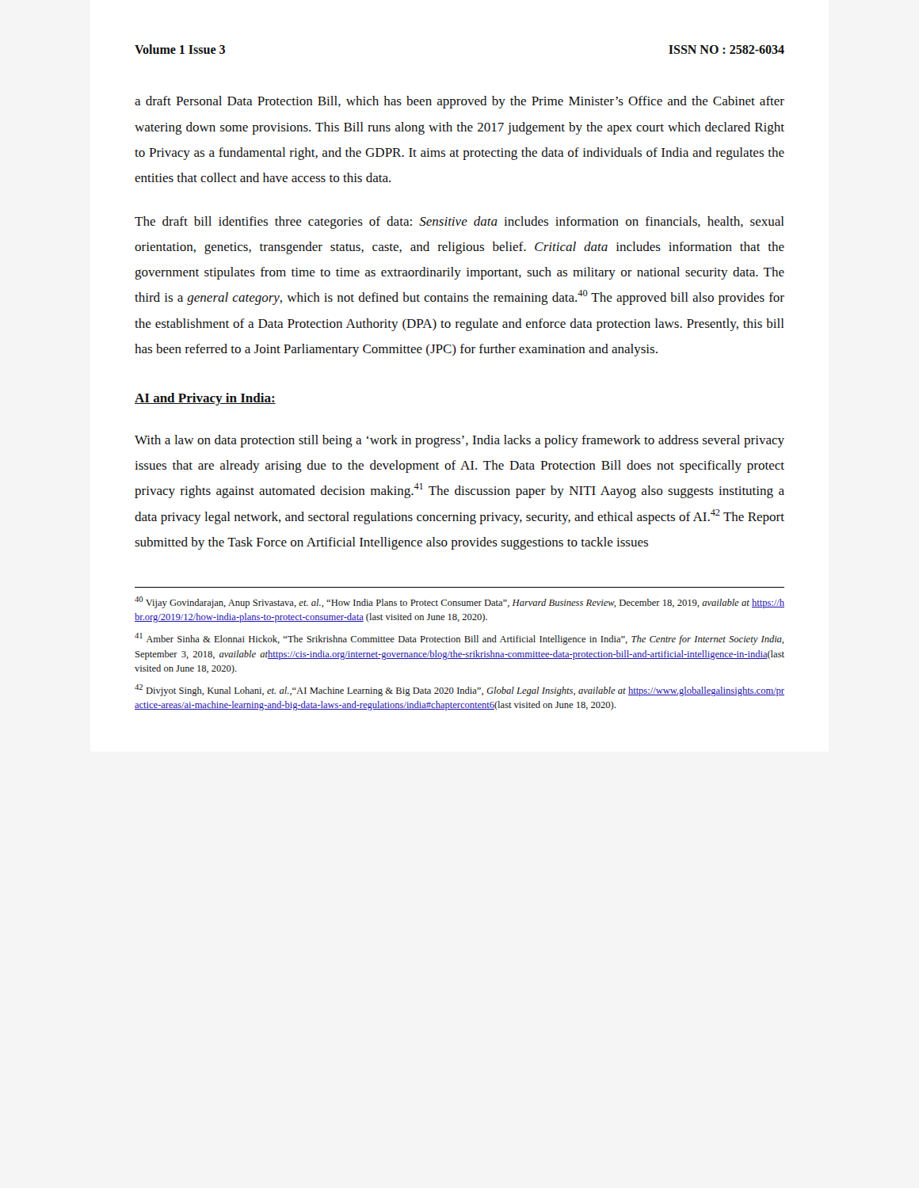Volume 1 Issue 3 ISSN NO : 2582-6034
a draft Personal Data Protection Bill, which has been approved by the Prime Minister’s Office and the Cabinet after watering down some provisions. This Bill runs along with the 2017 judgement by the apex court which declared Right to Privacy as a fundamental right, and the GDPR. It aims at protecting the data of individuals of India and regulates the entities that collect and have access to this data.
The draft bill identifies three categories of data: Sensitive data includes information on financials, health, sexual orientation, genetics, transgender status, caste, and religious belief. Critical data includes information that the government stipulates from time to time as extraordinarily important, such as military or national security data. The third is a general category, which is not defined but contains the remaining data.40 The approved bill also provides for the establishment of a Data Protection Authority (DPA) to regulate and enforce data protection laws. Presently, this bill has been referred to a Joint Parliamentary Committee (JPC) for further examination and analysis.
AI and Privacy in India:
With a law on data protection still being a ‘work in progress’, India lacks a policy framework to address several privacy issues that are already arising due to the development of AI. The Data Protection Bill does not specifically protect privacy rights against automated decision making.41 The discussion paper by NITI Aayog also suggests instituting a data privacy legal network, and sectoral regulations concerning privacy, security, and ethical aspects of AI.42 The Report submitted by the Task Force on Artificial Intelligence also provides suggestions to tackle issues
40 Vijay Govindarajan, Anup Srivastava, et. al., “How India Plans to Protect Consumer Data”, Harvard Business Review, December 18, 2019, available at https://hbr.org/2019/12/how-india-plans-to-protect-consumer-data (last visited on June 18, 2020).
41 Amber Sinha & Elonnai Hickok, “The Srikrishna Committee Data Protection Bill and Artificial Intelligence in India”, The Centre for Internet Society India, September 3, 2018, available at https://cis-india.org/internet-governance/blog/the-srikrishna-committee-data-protection-bill-and-artificial-intelligence-in-india(last visited on June 18, 2020).
42 Divjyot Singh, Kunal Lohani, et. al.,“AI Machine Learning & Big Data 2020 India”, Global Legal Insights, available at https://www.globallegalinsights.com/practice-areas/ai-machine-learning-and-big-data-laws-and-regulations/india#chaptercontent6(last visited on June 18, 2020).